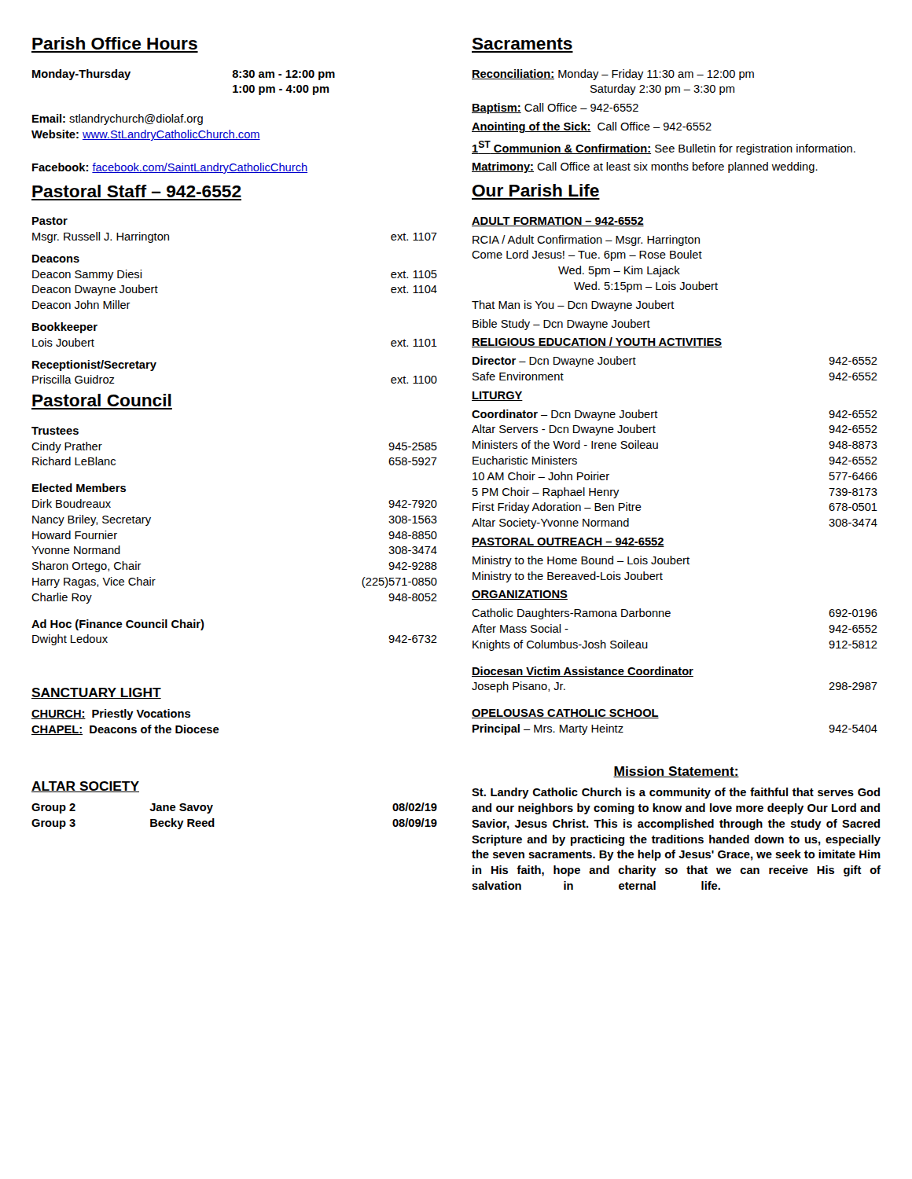Parish Office Hours
| Monday-Thursday | 8:30 am - 12:00 pm 1:00 pm - 4:00 pm |
Email: stlandrychurch@diolaf.org
Website: www.StLandryCatholicChurch.com
Facebook: facebook.com/SaintLandryCatholicChurch
Pastoral Staff – 942-6552
| Pastor | |
| Msgr. Russell J. Harrington | ext. 1107 |
| Deacons | |
| Deacon Sammy Diesi | ext. 1105 |
| Deacon Dwayne Joubert | ext. 1104 |
| Deacon John Miller | |
| Bookkeeper | |
| Lois Joubert | ext. 1101 |
| Receptionist/Secretary | |
| Priscilla Guidroz | ext. 1100 |
Pastoral Council
| Trustees | |
| Cindy Prather | 945-2585 |
| Richard LeBlanc | 658-5927 |
| Elected Members | |
| Dirk Boudreaux | 942-7920 |
| Nancy Briley, Secretary | 308-1563 |
| Howard Fournier | 948-8850 |
| Yvonne Normand | 308-3474 |
| Sharon Ortego, Chair | 942-9288 |
| Harry Ragas, Vice Chair | (225)571-0850 |
| Charlie Roy | 948-8052 |
| Ad Hoc (Finance Council Chair) | |
| Dwight Ledoux | 942-6732 |
SANCTUARY LIGHT
CHURCH: Priestly Vocations
CHAPEL: Deacons of the Diocese
ALTAR SOCIETY
| Group 2 | Jane Savoy | 08/02/19 |
| Group 3 | Becky Reed | 08/09/19 |
Sacraments
Reconciliation: Monday – Friday 11:30 am – 12:00 pm
Saturday 2:30 pm – 3:30 pm
Baptism: Call Office – 942-6552
Anointing of the Sick: Call Office – 942-6552
1ST Communion & Confirmation: See Bulletin for registration information.
Matrimony: Call Office at least six months before planned wedding.
Our Parish Life
ADULT FORMATION – 942-6552
RCIA / Adult Confirmation – Msgr. Harrington
Come Lord Jesus! – Tue. 6pm – Rose Boulet
Wed. 5pm – Kim Lajack
Wed. 5:15pm – Lois Joubert
That Man is You – Dcn Dwayne Joubert
Bible Study – Dcn Dwayne Joubert
RELIGIOUS EDUCATION / YOUTH ACTIVITIES
| Director – Dcn Dwayne Joubert | 942-6552 |
| Safe Environment | 942-6552 |
LITURGY
| Coordinator – Dcn Dwayne Joubert | 942-6552 |
| Altar Servers - Dcn Dwayne Joubert | 942-6552 |
| Ministers of the Word - Irene Soileau | 948-8873 |
| Eucharistic Ministers | 942-6552 |
| 10 AM Choir – John Poirier | 577-6466 |
| 5 PM Choir – Raphael Henry | 739-8173 |
| First Friday Adoration – Ben Pitre | 678-0501 |
| Altar Society-Yvonne Normand | 308-3474 |
PASTORAL OUTREACH – 942-6552
Ministry to the Home Bound – Lois Joubert
Ministry to the Bereaved-Lois Joubert
ORGANIZATIONS
| Catholic Daughters-Ramona Darbonne | 692-0196 |
| After Mass Social - | 942-6552 |
| Knights of Columbus-Josh Soileau | 912-5812 |
| Diocesan Victim Assistance Coordinator | |
| Joseph Pisano, Jr. | 298-2987 |
| OPELOUSAS CATHOLIC SCHOOL | |
| Principal – Mrs. Marty Heintz | 942-5404 |
Mission Statement:
St. Landry Catholic Church is a community of the faithful that serves God and our neighbors by coming to know and love more deeply Our Lord and Savior, Jesus Christ. This is accomplished through the study of Sacred Scripture and by practicing the traditions handed down to us, especially the seven sacraments. By the help of Jesus' Grace, we seek to imitate Him in His faith, hope and charity so that we can receive His gift of salvation in eternal life.